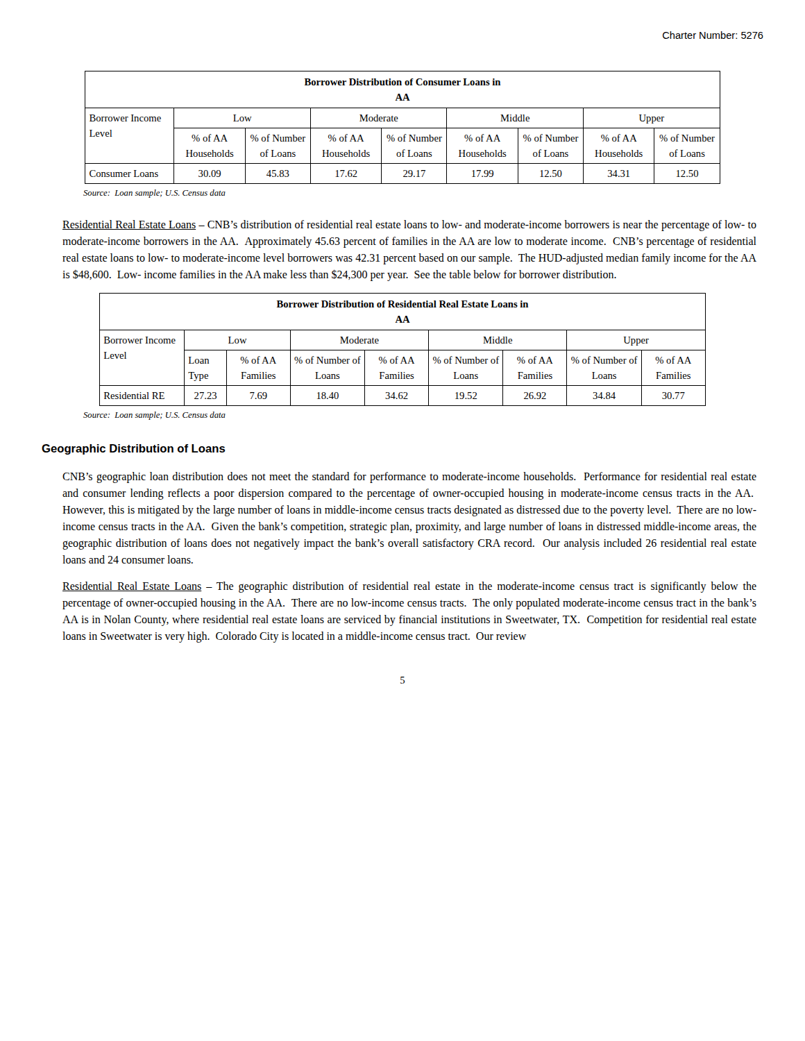Charter Number: 5276
Borrower Distribution of Consumer Loans in AA
| Borrower Income Level | Low | Moderate | Middle | Upper |
| % of AA Households | % of Number of Loans | % of AA Households | % of Number of Loans | % of AA Households | % of Number of Loans | % of AA Households | % of Number of Loans |
| Consumer Loans | 30.09 | 45.83 | 17.62 | 29.17 | 17.99 | 12.50 | 34.31 | 12.50 |
Source: Loan sample; U.S. Census data
Residential Real Estate Loans – CNB’s distribution of residential real estate loans to low- and moderate-income borrowers is near the percentage of low- to moderate-income borrowers in the AA. Approximately 45.63 percent of families in the AA are low to moderate income. CNB’s percentage of residential real estate loans to low- to moderate-income level borrowers was 42.31 percent based on our sample. The HUD-adjusted median family income for the AA is $48,600. Low- income families in the AA make less than $24,300 per year. See the table below for borrower distribution.
Borrower Distribution of Residential Real Estate Loans in AA
| Borrower Income Level | Low | Moderate | Middle | Upper |
| Loan Type | % of AA Families | % of Number of Loans | % of AA Families | % of Number of Loans | % of AA Families | % of Number of Loans | % of AA Families |
| Residential RE | 27.23 | 7.69 | 18.40 | 34.62 | 19.52 | 26.92 | 34.84 | 30.77 |
Source: Loan sample; U.S. Census data
Geographic Distribution of Loans
CNB’s geographic loan distribution does not meet the standard for performance to moderate-income households. Performance for residential real estate and consumer lending reflects a poor dispersion compared to the percentage of owner-occupied housing in moderate-income census tracts in the AA. However, this is mitigated by the large number of loans in middle-income census tracts designated as distressed due to the poverty level. There are no low-income census tracts in the AA. Given the bank’s competition, strategic plan, proximity, and large number of loans in distressed middle-income areas, the geographic distribution of loans does not negatively impact the bank’s overall satisfactory CRA record. Our analysis included 26 residential real estate loans and 24 consumer loans.
Residential Real Estate Loans – The geographic distribution of residential real estate in the moderate-income census tract is significantly below the percentage of owner-occupied housing in the AA. There are no low-income census tracts. The only populated moderate-income census tract in the bank’s AA is in Nolan County, where residential real estate loans are serviced by financial institutions in Sweetwater, TX. Competition for residential real estate loans in Sweetwater is very high. Colorado City is located in a middle-income census tract. Our review
5